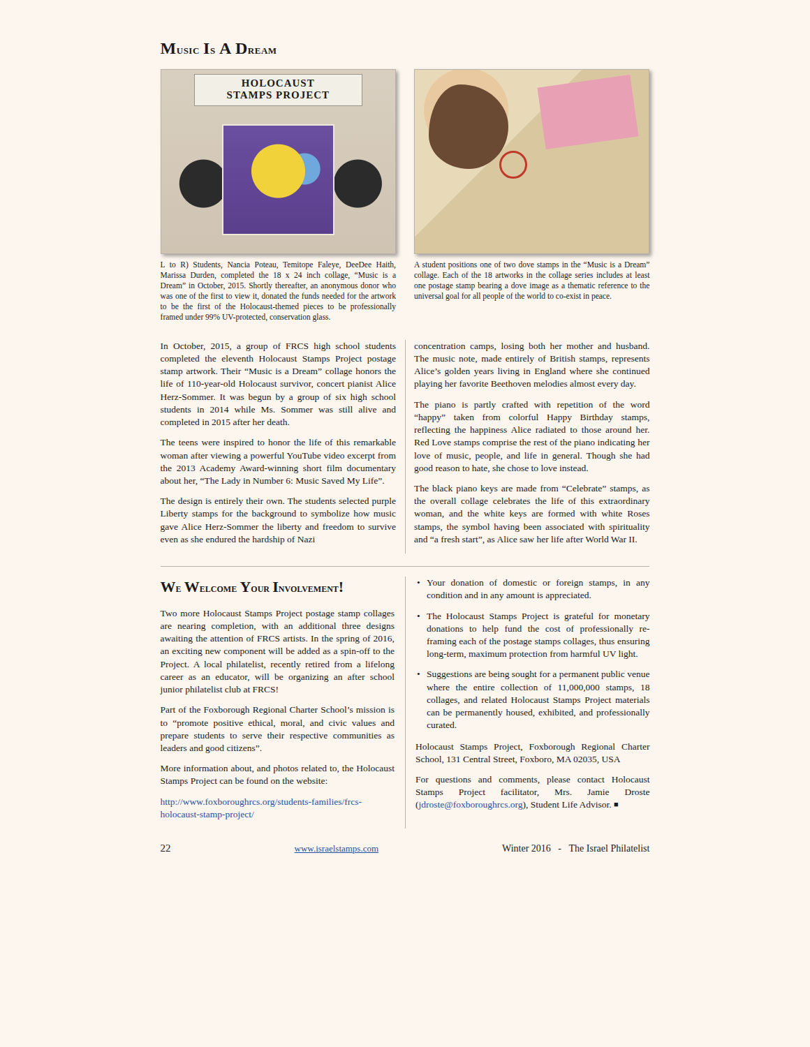Music Is A Dream
HOLOCAUST
STAMPS PROJECT
L to R) Students, Nancia Poteau, Temitope Faleye, DeeDee Haith, Marissa Durden, completed the 18 x 24 inch collage, “Music is a Dream” in October, 2015. Shortly thereafter, an anonymous donor who was one of the first to view it, donated the funds needed for the artwork to be the first of the Holocaust-themed pieces to be professionally framed under 99% UV-protected, conservation glass.
A student positions one of two dove stamps in the “Music is a Dream” collage. Each of the 18 artworks in the collage series includes at least one postage stamp bearing a dove image as a thematic reference to the universal goal for all people of the world to co-exist in peace.
In October, 2015, a group of FRCS high school students completed the eleventh Holocaust Stamps Project postage stamp artwork. Their “Music is a Dream” collage honors the life of 110-year-old Holocaust survivor, concert pianist Alice Herz-Sommer. It was begun by a group of six high school students in 2014 while Ms. Sommer was still alive and completed in 2015 after her death.
The teens were inspired to honor the life of this remarkable woman after viewing a powerful YouTube video excerpt from the 2013 Academy Award-winning short film documentary about her, “The Lady in Number 6: Music Saved My Life”.
The design is entirely their own. The students selected purple Liberty stamps for the background to symbolize how music gave Alice Herz-Sommer the liberty and freedom to survive even as she endured the hardship of Nazi
concentration camps, losing both her mother and husband. The music note, made entirely of British stamps, represents Alice’s golden years living in England where she continued playing her favorite Beethoven melodies almost every day.
The piano is partly crafted with repetition of the word “happy” taken from colorful Happy Birthday stamps, reflecting the happiness Alice radiated to those around her. Red Love stamps comprise the rest of the piano indicating her love of music, people, and life in general. Though she had good reason to hate, she chose to love instead.
The black piano keys are made from “Celebrate” stamps, as the overall collage celebrates the life of this extraordinary woman, and the white keys are formed with white Roses stamps, the symbol having been associated with spirituality and “a fresh start”, as Alice saw her life after World War II.
We Welcome Your Involvement!
Two more Holocaust Stamps Project postage stamp collages are nearing completion, with an additional three designs awaiting the attention of FRCS artists. In the spring of 2016, an exciting new component will be added as a spin-off to the Project. A local philatelist, recently retired from a lifelong career as an educator, will be organizing an after school junior philatelist club at FRCS!
Part of the Foxborough Regional Charter School’s mission is to “promote positive ethical, moral, and civic values and prepare students to serve their respective communities as leaders and good citizens”.
More information about, and photos related to, the Holocaust Stamps Project can be found on the website:
http://www.foxboroughrcs.org/students-families/frcs-holocaust-stamp-project/
Your donation of domestic or foreign stamps, in any condition and in any amount is appreciated.
The Holocaust Stamps Project is grateful for monetary donations to help fund the cost of professionally re-framing each of the postage stamps collages, thus ensuring long-term, maximum protection from harmful UV light.
Suggestions are being sought for a permanent public venue where the entire collection of 11,000,000 stamps, 18 collages, and related Holocaust Stamps Project materials can be permanently housed, exhibited, and professionally curated.
Holocaust Stamps Project, Foxborough Regional Charter School, 131 Central Street, Foxboro, MA 02035, USA
For questions and comments, please contact Holocaust Stamps Project facilitator, Mrs. Jamie Droste (jdroste@foxboroughrcs.org), Student Life Advisor. ■
22
www.israelstamps.com
Winter 2016 - The Israel Philatelist